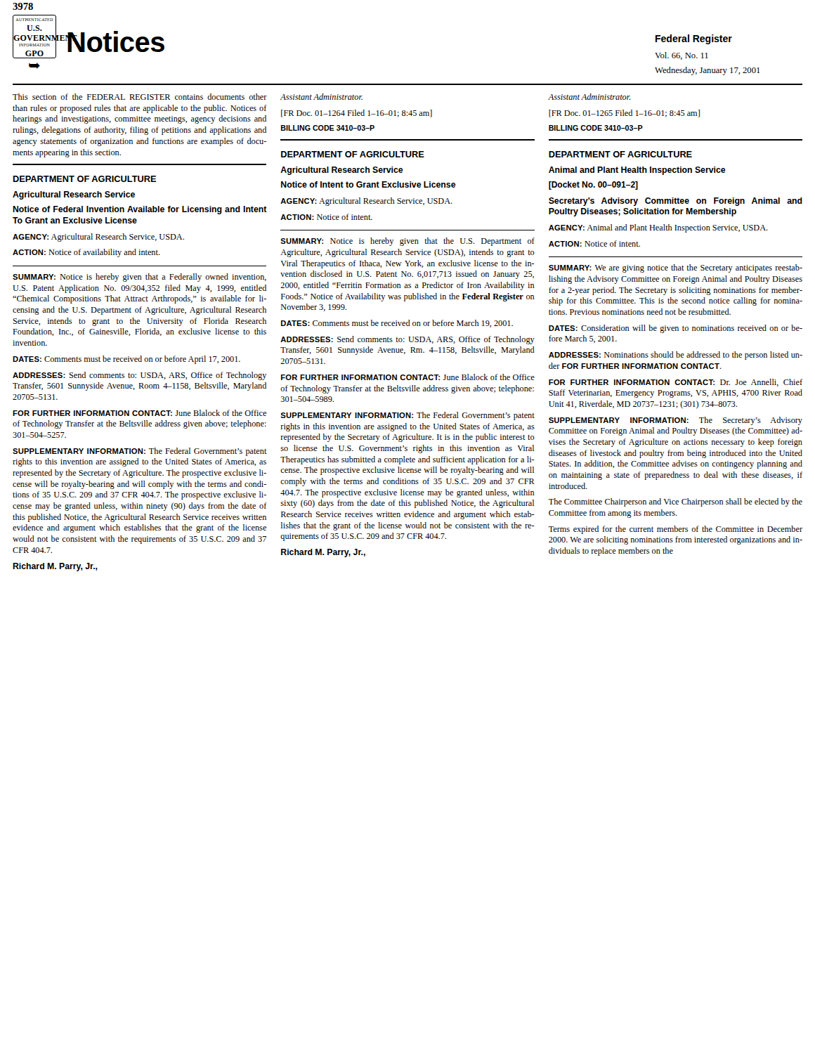3978
AUTHENTICATED
U.S. GOVERNMENT INFORMATION
GPO ➥
Notices
Federal Register
Vol. 66, No. 11
Wednesday, January 17, 2001
This section of the FEDERAL REGISTER contains documents other than rules or proposed rules that are applicable to the public. Notices of hearings and investigations, committee meetings, agency decisions and rulings, delegations of authority, filing of petitions and applications and agency statements of organization and functions are examples of documents appearing in this section.
DEPARTMENT OF AGRICULTURE
Agricultural Research Service
Notice of Federal Invention Available for Licensing and Intent To Grant an Exclusive License
AGENCY: Agricultural Research Service, USDA.
ACTION: Notice of availability and intent.
SUMMARY: Notice is hereby given that a Federally owned invention, U.S. Patent Application No. 09/304,352 filed May 4, 1999, entitled “Chemical Compositions That Attract Arthropods,” is available for licensing and the U.S. Department of Agriculture, Agricultural Research Service, intends to grant to the University of Florida Research Foundation, Inc., of Gainesville, Florida, an exclusive license to this invention.
DATES: Comments must be received on or before April 17, 2001.
ADDRESSES: Send comments to: USDA, ARS, Office of Technology Transfer, 5601 Sunnyside Avenue, Room 4–1158, Beltsville, Maryland 20705–5131.
FOR FURTHER INFORMATION CONTACT: June Blalock of the Office of Technology Transfer at the Beltsville address given above; telephone: 301–504–5257.
SUPPLEMENTARY INFORMATION: The Federal Government’s patent rights to this invention are assigned to the United States of America, as represented by the Secretary of Agriculture. The prospective exclusive license will be royalty-bearing and will comply with the terms and conditions of 35 U.S.C. 209 and 37 CFR 404.7. The prospective exclusive license may be granted unless, within ninety (90) days from the date of this published Notice, the Agricultural Research Service receives written evidence and argument which establishes that the grant of the license would not be consistent with the requirements of 35 U.S.C. 209 and 37 CFR 404.7.
Richard M. Parry, Jr.,
Assistant Administrator.
[FR Doc. 01–1264 Filed 1–16–01; 8:45 am]
BILLING CODE 3410–03–P
DEPARTMENT OF AGRICULTURE
Agricultural Research Service
Notice of Intent to Grant Exclusive License
AGENCY: Agricultural Research Service, USDA.
ACTION: Notice of intent.
SUMMARY: Notice is hereby given that the U.S. Department of Agriculture, Agricultural Research Service (USDA), intends to grant to Viral Therapeutics of Ithaca, New York, an exclusive license to the invention disclosed in U.S. Patent No. 6,017,713 issued on January 25, 2000, entitled “Ferritin Formation as a Predictor of Iron Availability in Foods.” Notice of Availability was published in the Federal Register on November 3, 1999.
DATES: Comments must be received on or before March 19, 2001.
ADDRESSES: Send comments to: USDA, ARS, Office of Technology Transfer, 5601 Sunnyside Avenue, Rm. 4–1158, Beltsville, Maryland 20705–5131.
FOR FURTHER INFORMATION CONTACT: June Blalock of the Office of Technology Transfer at the Beltsville address given above; telephone: 301–504–5989.
SUPPLEMENTARY INFORMATION: The Federal Government’s patent rights in this invention are assigned to the United States of America, as represented by the Secretary of Agriculture. It is in the public interest to so license the U.S. Government’s rights in this invention as Viral Therapeutics has submitted a complete and sufficient application for a license. The prospective exclusive license will be royalty-bearing and will comply with the terms and conditions of 35 U.S.C. 209 and 37 CFR 404.7. The prospective exclusive license may be granted unless, within sixty (60) days from the date of this published Notice, the Agricultural Research Service receives written evidence and argument which establishes that the grant of the license would not be consistent with the requirements of 35 U.S.C. 209 and 37 CFR 404.7.
Richard M. Parry, Jr.,
Assistant Administrator.
[FR Doc. 01–1265 Filed 1–16–01; 8:45 am]
BILLING CODE 3410–03–P
DEPARTMENT OF AGRICULTURE
Animal and Plant Health Inspection Service
[Docket No. 00–091–2]
Secretary’s Advisory Committee on Foreign Animal and Poultry Diseases; Solicitation for Membership
AGENCY: Animal and Plant Health Inspection Service, USDA.
ACTION: Notice of intent.
SUMMARY: We are giving notice that the Secretary anticipates reestablishing the Advisory Committee on Foreign Animal and Poultry Diseases for a 2-year period. The Secretary is soliciting nominations for membership for this Committee. This is the second notice calling for nominations. Previous nominations need not be resubmitted.
DATES: Consideration will be given to nominations received on or before March 5, 2001.
ADDRESSES: Nominations should be addressed to the person listed under FOR FURTHER INFORMATION CONTACT.
FOR FURTHER INFORMATION CONTACT: Dr. Joe Annelli, Chief Staff Veterinarian, Emergency Programs, VS, APHIS, 4700 River Road Unit 41, Riverdale, MD 20737–1231; (301) 734–8073.
SUPPLEMENTARY INFORMATION: The Secretary’s Advisory Committee on Foreign Animal and Poultry Diseases (the Committee) advises the Secretary of Agriculture on actions necessary to keep foreign diseases of livestock and poultry from being introduced into the United States. In addition, the Committee advises on contingency planning and on maintaining a state of preparedness to deal with these diseases, if introduced.
The Committee Chairperson and Vice Chairperson shall be elected by the Committee from among its members.
Terms expired for the current members of the Committee in December 2000. We are soliciting nominations from interested organizations and individuals to replace members on the